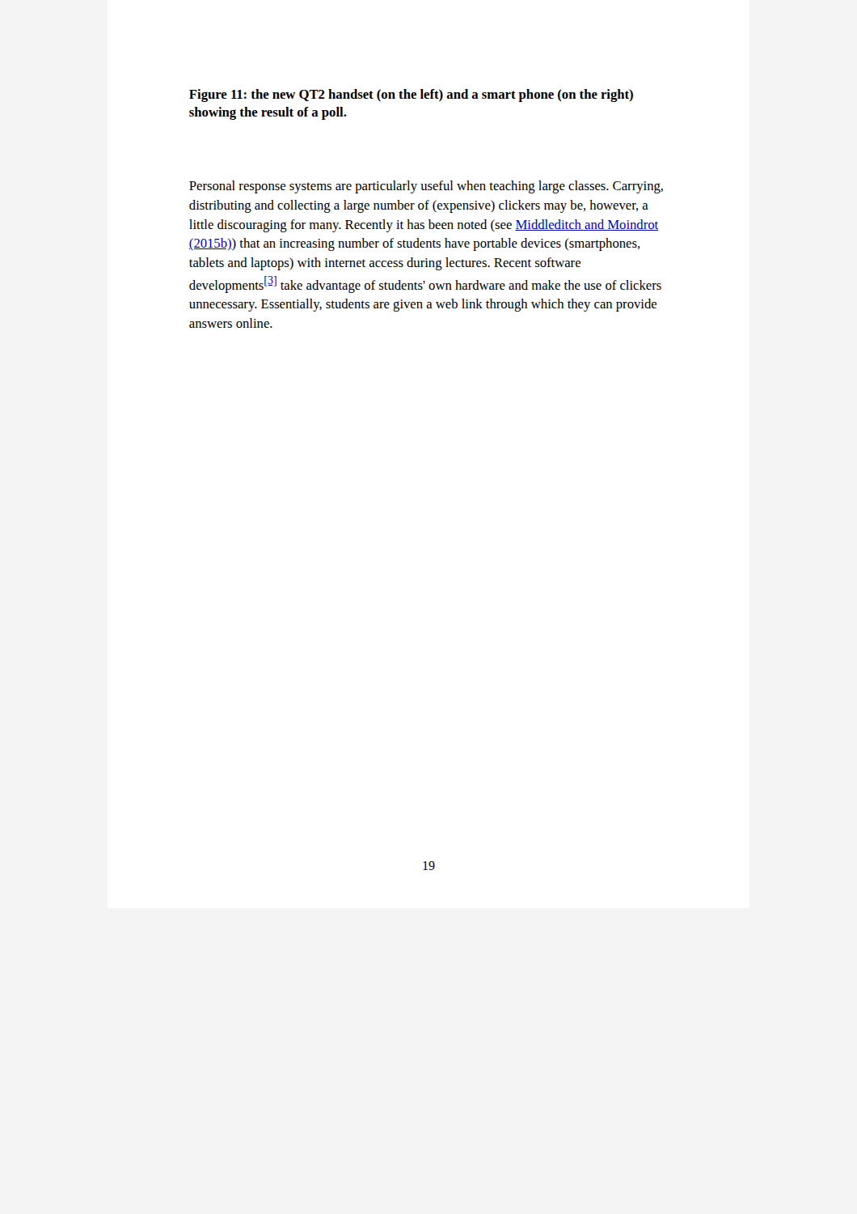Figure 11: the new QT2 handset (on the left) and a smart phone (on the right) showing the result of a poll.
Personal response systems are particularly useful when teaching large classes. Carrying, distributing and collecting a large number of (expensive) clickers may be, however, a little discouraging for many. Recently it has been noted (see Middleditch and Moindrot (2015b)) that an increasing number of students have portable devices (smartphones, tablets and laptops) with internet access during lectures. Recent software developments[3] take advantage of students' own hardware and make the use of clickers unnecessary. Essentially, students are given a web link through which they can provide answers online.
19